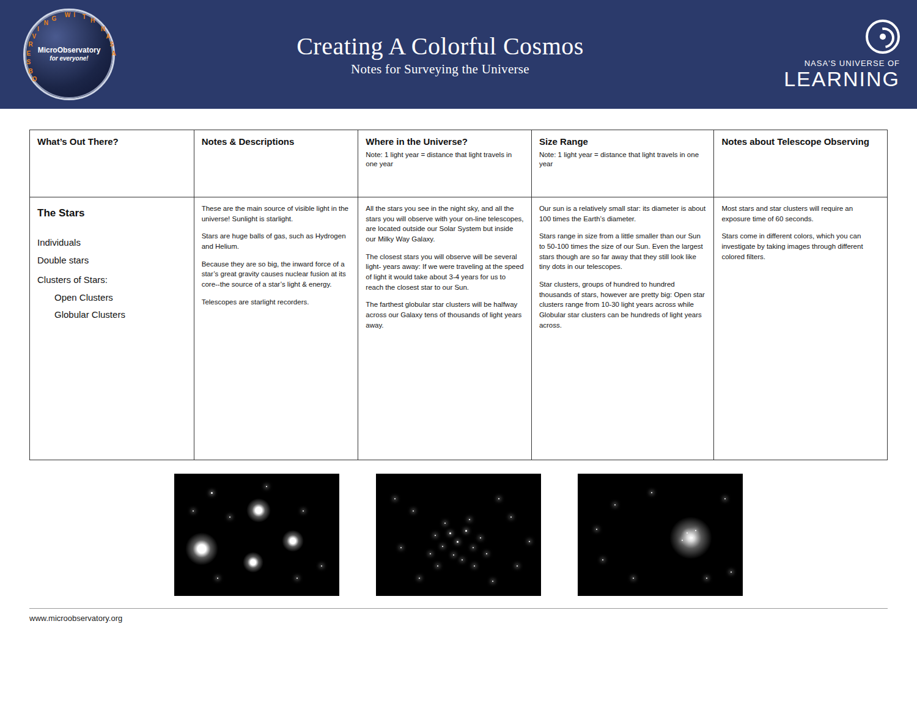O B S E R V I N G W I T H N A S A
MicroObservatory for everyone!
Creating A Colorful Cosmos
Notes for Surveying the Universe
NASA'S UNIVERSE OF LEARNING
| What’s Out There? | Notes & Descriptions | Where in the Universe? Note: 1 light year = distance that light travels in one year | Size Range Note: 1 light year = distance that light travels in one year | Notes about Telescope Observing |
| --- | --- | --- | --- | --- |
| The Stars Individuals Double stars Clusters of Stars: Open Clusters Globular Clusters | These are the main source of visible light in the universe! Sunlight is starlight. Stars are huge balls of gas, such as Hydrogen and Helium. Because they are so big, the inward force of a star’s great gravity causes nuclear fusion at its core--the source of a star’s light & energy. Telescopes are starlight recorders. | All the stars you see in the night sky, and all the stars you will observe with your on-line telescopes, are located outside our Solar System but inside our Milky Way Galaxy. The closest stars you will observe will be several light- years away: If we were traveling at the speed of light it would take about 3-4 years for us to reach the closest star to our Sun. The farthest globular star clusters will be halfway across our Galaxy tens of thousands of light years away. | Our sun is a relatively small star: its diameter is about 100 times the Earth’s diameter. Stars range in size from a little smaller than our Sun to 50-100 times the size of our Sun. Even the largest stars though are so far away that they still look like tiny dots in our telescopes. Star clusters, groups of hundred to hundred thousands of stars, however are pretty big: Open star clusters range from 10-30 light years across while Globular star clusters can be hundreds of light years across. | Most stars and star clusters will require an exposure time of 60 seconds. Stars come in different colors, which you can investigate by taking images through different colored filters. |
www.microobservatory.org